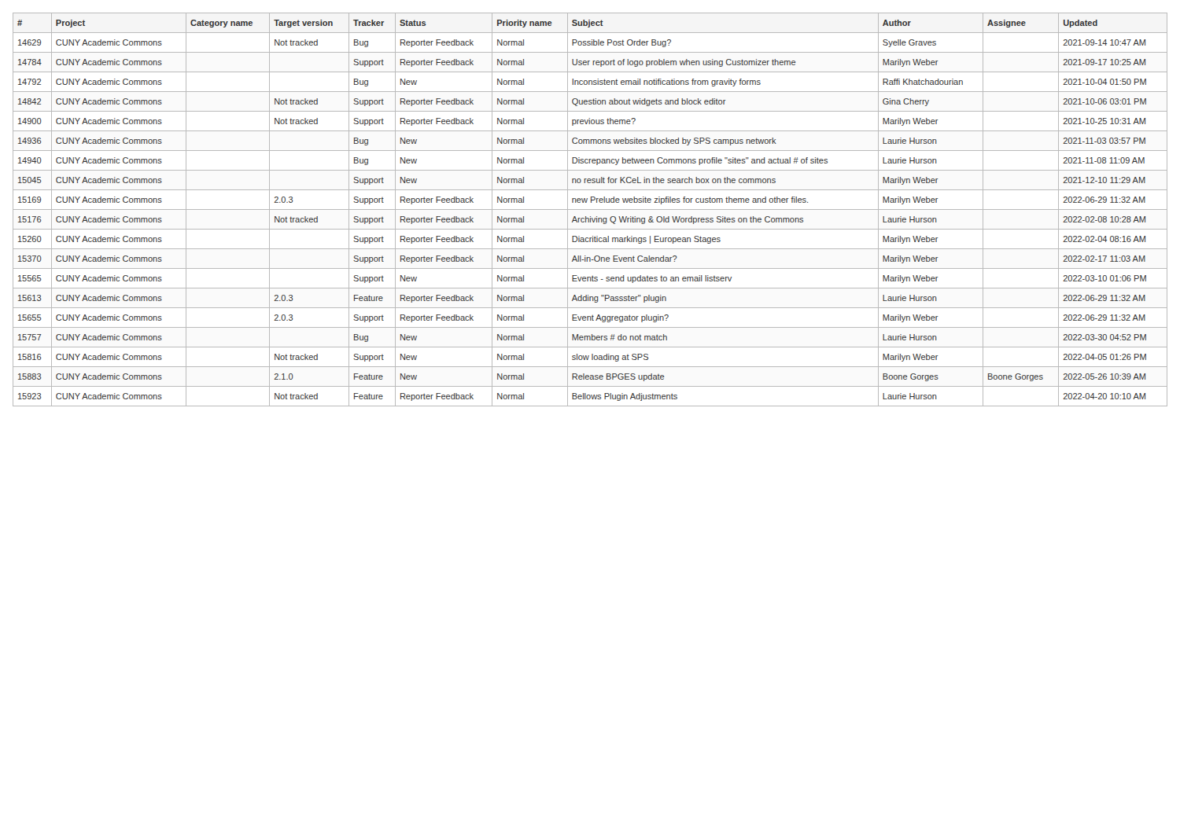Redmine-style issue listing
| # | Project | Category name | Target version | Tracker | Status | Priority name | Subject | Author | Assignee | Updated |
| --- | --- | --- | --- | --- | --- | --- | --- | --- | --- | --- |
| 14629 | CUNY Academic Commons | | Not tracked | Bug | Reporter Feedback | Normal | Possible Post Order Bug? | Syelle Graves | | 2021-09-14 10:47 AM |
| 14784 | CUNY Academic Commons | | | Support | Reporter Feedback | Normal | User report of logo problem when using Customizer theme | Marilyn Weber | | 2021-09-17 10:25 AM |
| 14792 | CUNY Academic Commons | | | Bug | New | Normal | Inconsistent email notifications from gravity forms | Raffi Khatchadourian | | 2021-10-04 01:50 PM |
| 14842 | CUNY Academic Commons | | Not tracked | Support | Reporter Feedback | Normal | Question about widgets and block editor | Gina Cherry | | 2021-10-06 03:01 PM |
| 14900 | CUNY Academic Commons | | Not tracked | Support | Reporter Feedback | Normal | previous theme? | Marilyn Weber | | 2021-10-25 10:31 AM |
| 14936 | CUNY Academic Commons | | | Bug | New | Normal | Commons websites blocked by SPS campus network | Laurie Hurson | | 2021-11-03 03:57 PM |
| 14940 | CUNY Academic Commons | | | Bug | New | Normal | Discrepancy between Commons profile "sites" and actual # of sites | Laurie Hurson | | 2021-11-08 11:09 AM |
| 15045 | CUNY Academic Commons | | | Support | New | Normal | no result for KCeL in the search box on the commons | Marilyn Weber | | 2021-12-10 11:29 AM |
| 15169 | CUNY Academic Commons | | 2.0.3 | Support | Reporter Feedback | Normal | new Prelude website zipfiles for custom theme and other files. | Marilyn Weber | | 2022-06-29 11:32 AM |
| 15176 | CUNY Academic Commons | | Not tracked | Support | Reporter Feedback | Normal | Archiving Q Writing & Old Wordpress Sites on the Commons | Laurie Hurson | | 2022-02-08 10:28 AM |
| 15260 | CUNY Academic Commons | | | Support | Reporter Feedback | Normal | Diacritical markings / European Stages | Marilyn Weber | | 2022-02-04 08:16 AM |
| 15370 | CUNY Academic Commons | | | Support | Reporter Feedback | Normal | All-in-One Event Calendar? | Marilyn Weber | | 2022-02-17 11:03 AM |
| 15565 | CUNY Academic Commons | | | Support | New | Normal | Events - send updates to an email listserv | Marilyn Weber | | 2022-03-10 01:06 PM |
| 15613 | CUNY Academic Commons | | 2.0.3 | Feature | Reporter Feedback | Normal | Adding "Passster" plugin | Laurie Hurson | | 2022-06-29 11:32 AM |
| 15655 | CUNY Academic Commons | | 2.0.3 | Support | Reporter Feedback | Normal | Event Aggregator plugin? | Marilyn Weber | | 2022-06-29 11:32 AM |
| 15757 | CUNY Academic Commons | | | Bug | New | Normal | Members # do not match | Laurie Hurson | | 2022-03-30 04:52 PM |
| 15816 | CUNY Academic Commons | | Not tracked | Support | New | Normal | slow loading at SPS | Marilyn Weber | | 2022-04-05 01:26 PM |
| 15883 | CUNY Academic Commons | | 2.1.0 | Feature | New | Normal | Release BPGES update | Boone Gorges | Boone Gorges | 2022-05-26 10:39 AM |
| 15923 | CUNY Academic Commons | | Not tracked | Feature | Reporter Feedback | Normal | Bellows Plugin Adjustments | Laurie Hurson | | 2022-04-20 10:10 AM |